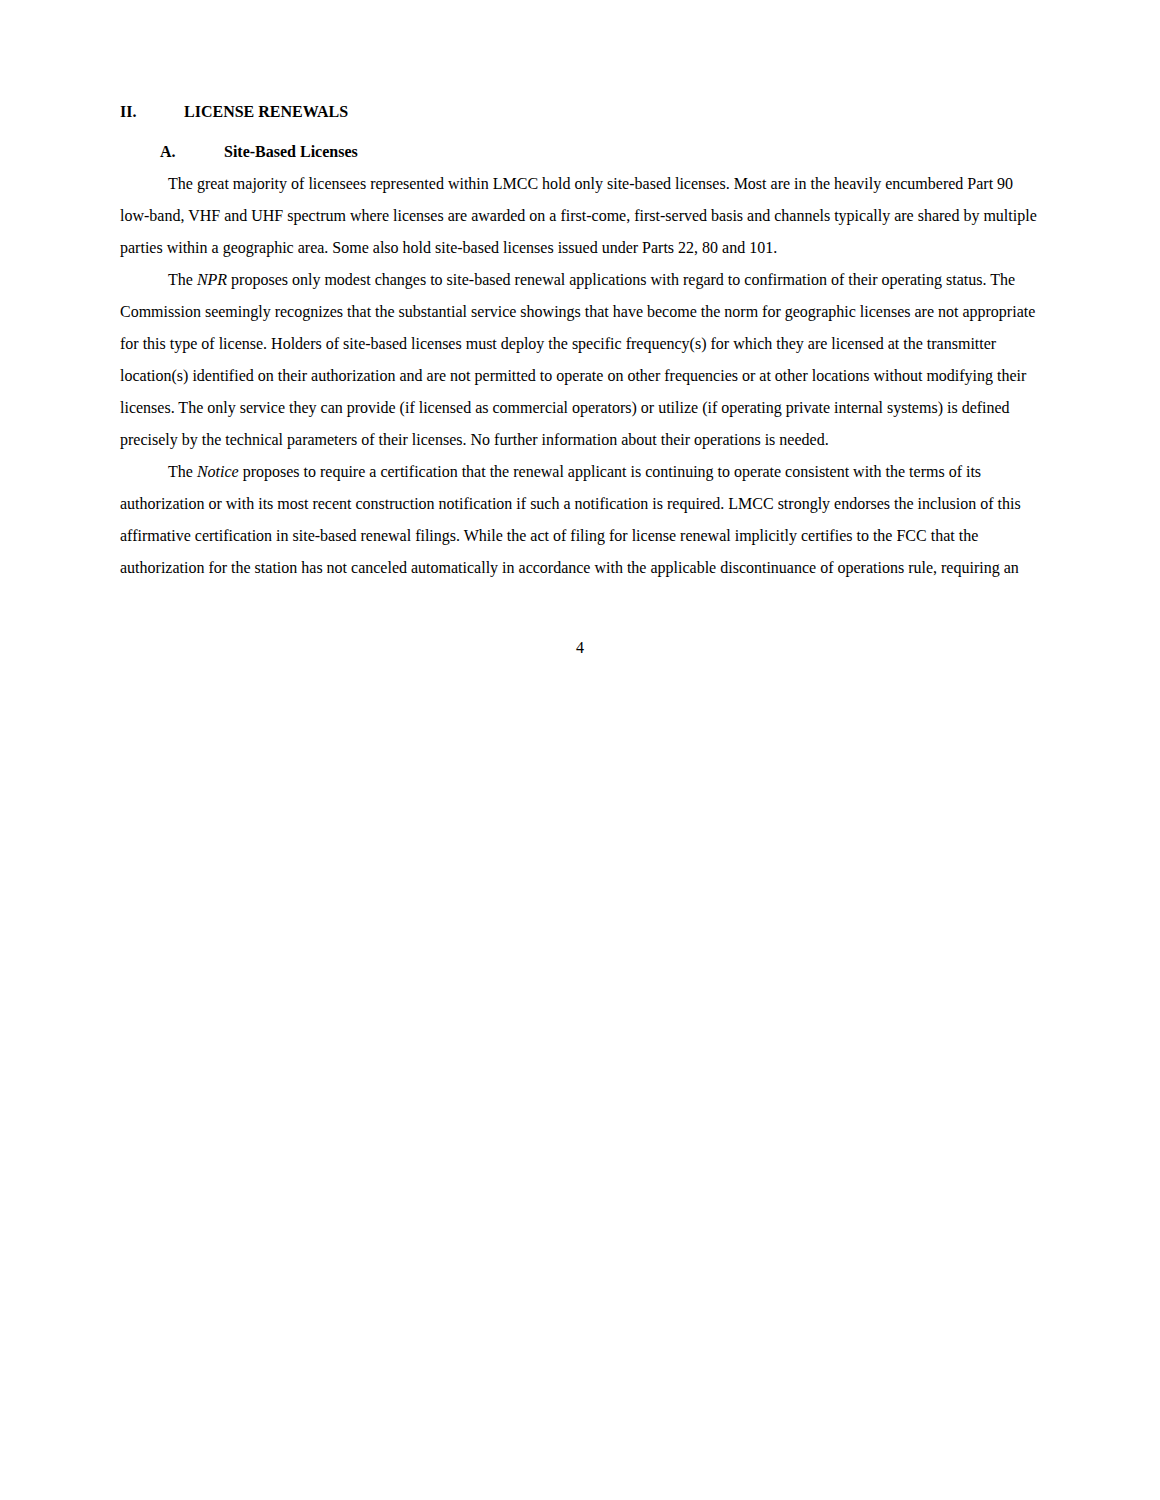II.
LICENSE RENEWALS
A.
Site-Based Licenses
The great majority of licensees represented within LMCC hold only site-based licenses. Most are in the heavily encumbered Part 90 low-band, VHF and UHF spectrum where licenses are awarded on a first-come, first-served basis and channels typically are shared by multiple parties within a geographic area. Some also hold site-based licenses issued under Parts 22, 80 and 101.
The NPR proposes only modest changes to site-based renewal applications with regard to confirmation of their operating status. The Commission seemingly recognizes that the substantial service showings that have become the norm for geographic licenses are not appropriate for this type of license. Holders of site-based licenses must deploy the specific frequency(s) for which they are licensed at the transmitter location(s) identified on their authorization and are not permitted to operate on other frequencies or at other locations without modifying their licenses. The only service they can provide (if licensed as commercial operators) or utilize (if operating private internal systems) is defined precisely by the technical parameters of their licenses. No further information about their operations is needed.
The Notice proposes to require a certification that the renewal applicant is continuing to operate consistent with the terms of its authorization or with its most recent construction notification if such a notification is required. LMCC strongly endorses the inclusion of this affirmative certification in site-based renewal filings. While the act of filing for license renewal implicitly certifies to the FCC that the authorization for the station has not canceled automatically in accordance with the applicable discontinuance of operations rule, requiring an
4